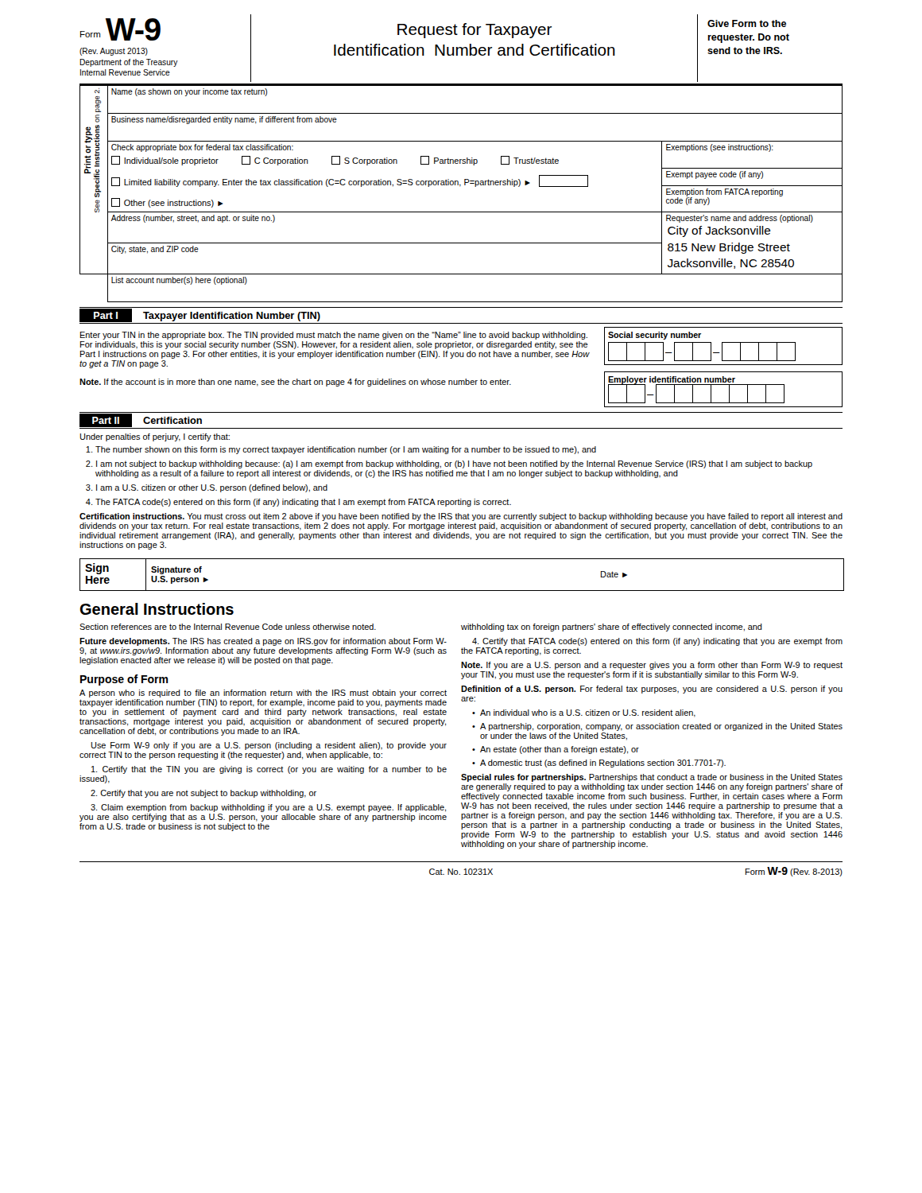Form W-9
(Rev. August 2013)
Department of the Treasury
Internal Revenue Service
Request for Taxpayer
Identification Number and Certification
Give Form to the
requester. Do not
send to the IRS.
| Print or type See Specific Instructions on page 2. | Name (as shown on your income tax return) |
| Business name/disregarded entity name, if different from above |
| Check appropriate box for federal tax classification: Individual/sole proprietor C Corporation S Corporation Partnership Trust/estate Limited liability company. Enter the tax classification (C=C corporation, S=S corporation, P=partnership) ► Other (see instructions) ► | Exemptions (see instructions): |
| Exempt payee code (if any) |
| Exemption from FATCA reporting code (if any) |
| Address (number, street, and apt. or suite no.) | Requester's name and address (optional) City of Jacksonville 815 New Bridge Street Jacksonville, NC 28540 |
| City, state, and ZIP code |
| | List account number(s) here (optional) |
| Part I | Taxpayer Identification Number (TIN) |
Enter your TIN in the appropriate box. The TIN provided must match the name given on the “Name” line to avoid backup withholding. For individuals, this is your social security number (SSN). However, for a resident alien, sole proprietor, or disregarded entity, see the Part I instructions on page 3. For other entities, it is your employer identification number (EIN). If you do not have a number, see How to get a TIN on page 3.
Note. If the account is in more than one name, see the chart on page 4 for guidelines on whose number to enter.
Social security number
– –
Employer identification number
–
| Part II | Certification |
Under penalties of perjury, I certify that:
The number shown on this form is my correct taxpayer identification number (or I am waiting for a number to be issued to me), and
I am not subject to backup withholding because: (a) I am exempt from backup withholding, or (b) I have not been notified by the Internal Revenue Service (IRS) that I am subject to backup withholding as a result of a failure to report all interest or dividends, or (c) the IRS has notified me that I am no longer subject to backup withholding, and
I am a U.S. citizen or other U.S. person (defined below), and
The FATCA code(s) entered on this form (if any) indicating that I am exempt from FATCA reporting is correct.
Certification instructions. You must cross out item 2 above if you have been notified by the IRS that you are currently subject to backup withholding because you have failed to report all interest and dividends on your tax return. For real estate transactions, item 2 does not apply. For mortgage interest paid, acquisition or abandonment of secured property, cancellation of debt, contributions to an individual retirement arrangement (IRA), and generally, payments other than interest and dividends, you are not required to sign the certification, but you must provide your correct TIN. See the instructions on page 3.
Sign
Here
Signature of
U.S. person ►
Date ►
General Instructions
Section references are to the Internal Revenue Code unless otherwise noted.
Future developments. The IRS has created a page on IRS.gov for information about Form W-9, at www.irs.gov/w9. Information about any future developments affecting Form W-9 (such as legislation enacted after we release it) will be posted on that page.
Purpose of Form
A person who is required to file an information return with the IRS must obtain your correct taxpayer identification number (TIN) to report, for example, income paid to you, payments made to you in settlement of payment card and third party network transactions, real estate transactions, mortgage interest you paid, acquisition or abandonment of secured property, cancellation of debt, or contributions you made to an IRA.
Use Form W-9 only if you are a U.S. person (including a resident alien), to provide your correct TIN to the person requesting it (the requester) and, when applicable, to:
1. Certify that the TIN you are giving is correct (or you are waiting for a number to be issued),
2. Certify that you are not subject to backup withholding, or
3. Claim exemption from backup withholding if you are a U.S. exempt payee. If applicable, you are also certifying that as a U.S. person, your allocable share of any partnership income from a U.S. trade or business is not subject to the
withholding tax on foreign partners' share of effectively connected income, and
4. Certify that FATCA code(s) entered on this form (if any) indicating that you are exempt from the FATCA reporting, is correct.
Note. If you are a U.S. person and a requester gives you a form other than Form W-9 to request your TIN, you must use the requester's form if it is substantially similar to this Form W-9.
Definition of a U.S. person. For federal tax purposes, you are considered a U.S. person if you are:
An individual who is a U.S. citizen or U.S. resident alien,
A partnership, corporation, company, or association created or organized in the United States or under the laws of the United States,
An estate (other than a foreign estate), or
A domestic trust (as defined in Regulations section 301.7701-7).
Special rules for partnerships. Partnerships that conduct a trade or business in the United States are generally required to pay a withholding tax under section 1446 on any foreign partners' share of effectively connected taxable income from such business. Further, in certain cases where a Form W-9 has not been received, the rules under section 1446 require a partnership to presume that a partner is a foreign person, and pay the section 1446 withholding tax. Therefore, if you are a U.S. person that is a partner in a partnership conducting a trade or business in the United States, provide Form W-9 to the partnership to establish your U.S. status and avoid section 1446 withholding on your share of partnership income.
Cat. No. 10231X
Form W-9 (Rev. 8-2013)